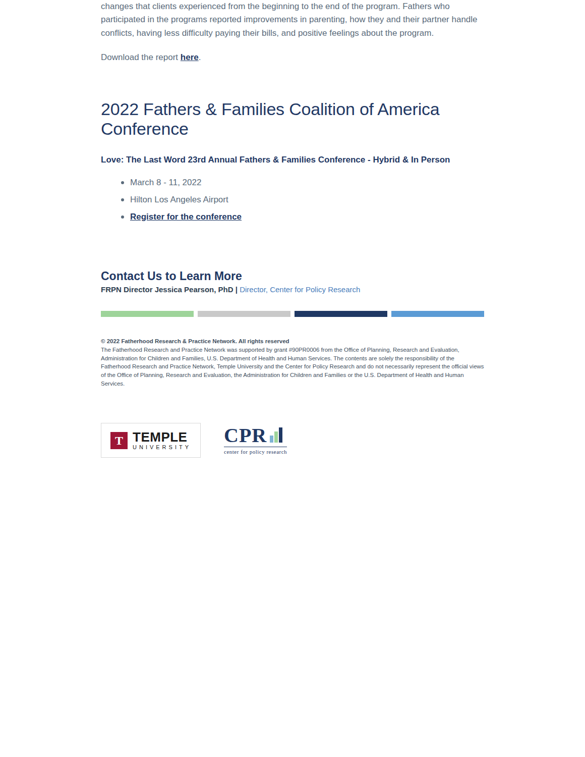changes that clients experienced from the beginning to the end of the program. Fathers who participated in the programs reported improvements in parenting, how they and their partner handle conflicts, having less difficulty paying their bills, and positive feelings about the program.
Download the report here.
2022 Fathers & Families Coalition of America Conference
Love: The Last Word 23rd Annual Fathers & Families Conference - Hybrid & In Person
March 8 - 11, 2022
Hilton Los Angeles Airport
Register for the conference
Contact Us to Learn More
FRPN Director Jessica Pearson, PhD | Director, Center for Policy Research
© 2022 Fatherhood Research & Practice Network. All rights reserved
The Fatherhood Research and Practice Network was supported by grant #90PR0006 from the Office of Planning, Research and Evaluation, Administration for Children and Families, U.S. Department of Health and Human Services. The contents are solely the responsibility of the Fatherhood Research and Practice Network, Temple University and the Center for Policy Research and do not necessarily represent the official views of the Office of Planning, Research and Evaluation, the Administration for Children and Families or the U.S. Department of Health and Human Services.
T
TEMPLE UNIVERSITY
CPR
center for policy research